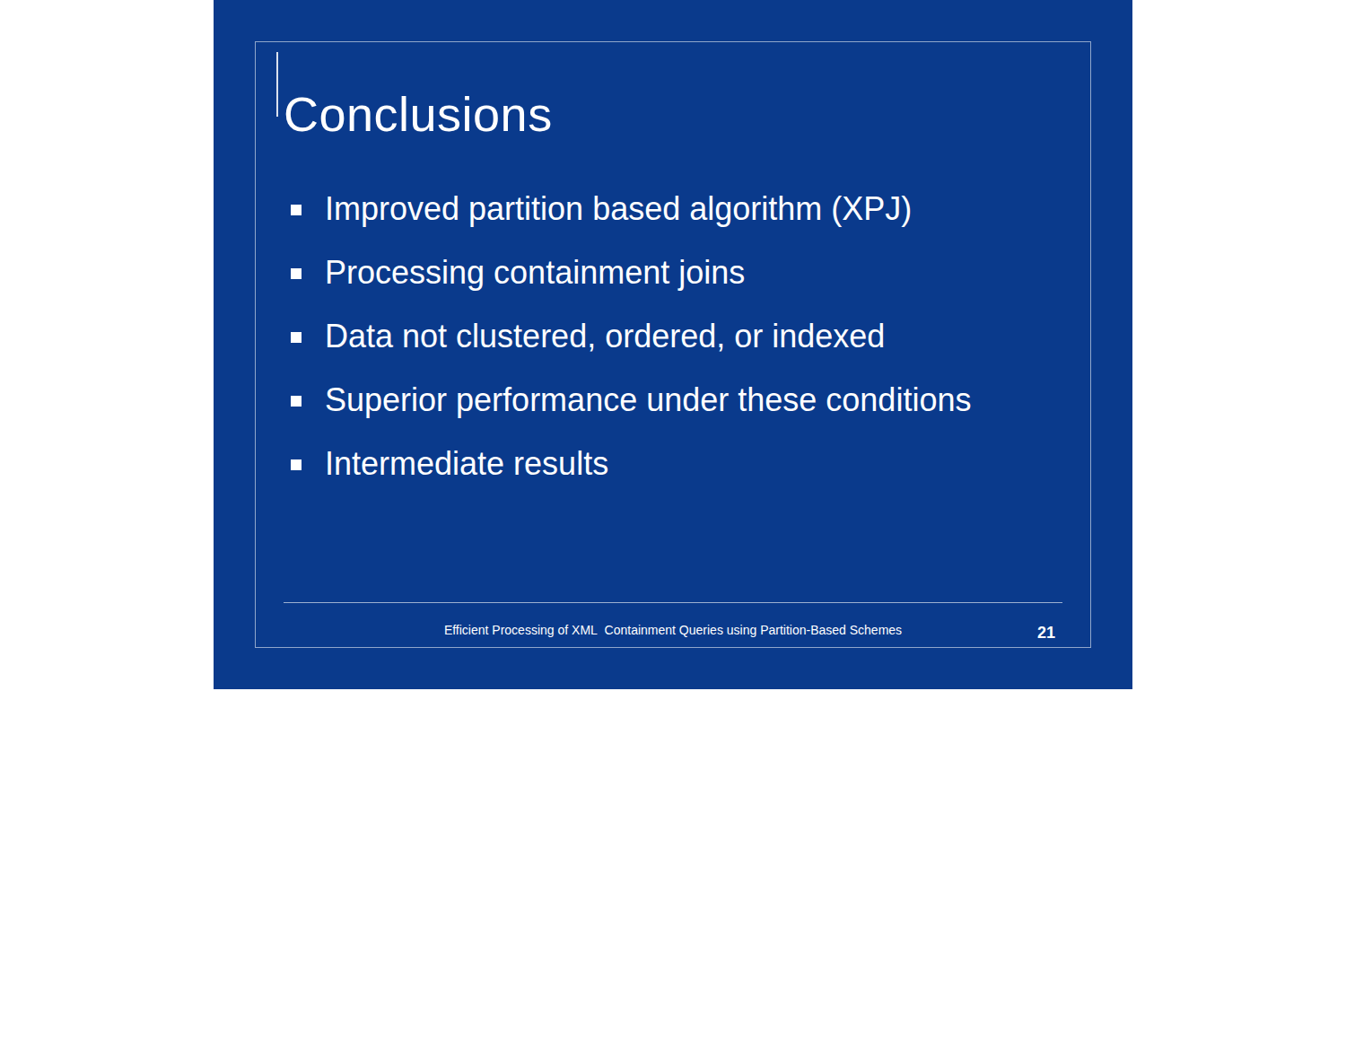Conclusions
Improved partition based algorithm (XPJ)
Processing containment joins
Data not clustered, ordered, or indexed
Superior performance under these conditions
Intermediate results
Efficient Processing of XML Containment Queries using Partition-Based Schemes
21